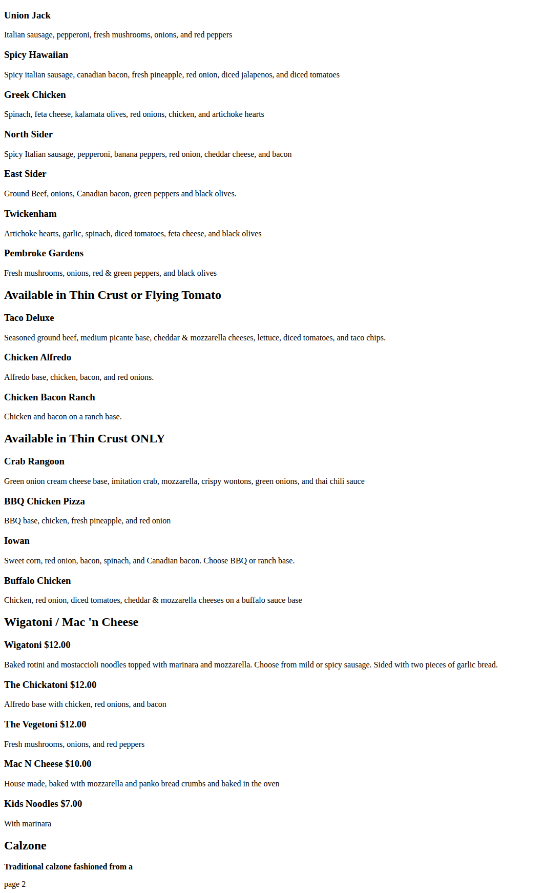Union Jack
Italian sausage, pepperoni, fresh mushrooms, onions, and red peppers
Spicy Hawaiian
Spicy italian sausage, canadian bacon, fresh pineapple, red onion, diced jalapenos, and diced tomatoes
Greek Chicken
Spinach, feta cheese, kalamata olives, red onions, chicken, and artichoke hearts
North Sider
Spicy Italian sausage, pepperoni, banana peppers, red onion, cheddar cheese, and bacon
East Sider
Ground Beef, onions, Canadian bacon, green peppers and black olives.
Twickenham
Artichoke hearts, garlic, spinach, diced tomatoes, feta cheese, and black olives
Pembroke Gardens
Fresh mushrooms, onions, red & green peppers, and black olives
Available in Thin Crust or Flying Tomato
Taco Deluxe
Seasoned ground beef, medium picante base, cheddar & mozzarella cheeses, lettuce, diced tomatoes, and taco chips.
Chicken Alfredo
Alfredo base, chicken, bacon, and red onions.
Chicken Bacon Ranch
Chicken and bacon on a ranch base.
Available in Thin Crust ONLY
Crab Rangoon
Green onion cream cheese base, imitation crab, mozzarella, crispy wontons, green onions, and thai chili sauce
BBQ Chicken Pizza
BBQ base, chicken, fresh pineapple, and red onion
Iowan
Sweet corn, red onion, bacon, spinach, and Canadian bacon. Choose BBQ or ranch base.
Buffalo Chicken
Chicken, red onion, diced tomatoes, cheddar & mozzarella cheeses on a buffalo sauce base
Wigatoni / Mac 'n Cheese
Wigatoni $12.00
Baked rotini and mostaccioli noodles topped with marinara and mozzarella. Choose from mild or spicy sausage. Sided with two pieces of garlic bread.
The Chickatoni $12.00
Alfredo base with chicken, red onions, and bacon
The Vegetoni $12.00
Fresh mushrooms, onions, and red peppers
Mac N Cheese $10.00
House made, baked with mozzarella and panko bread crumbs and baked in the oven
Kids Noodles $7.00
With marinara
Calzone
Traditional calzone fashioned from a
page 2